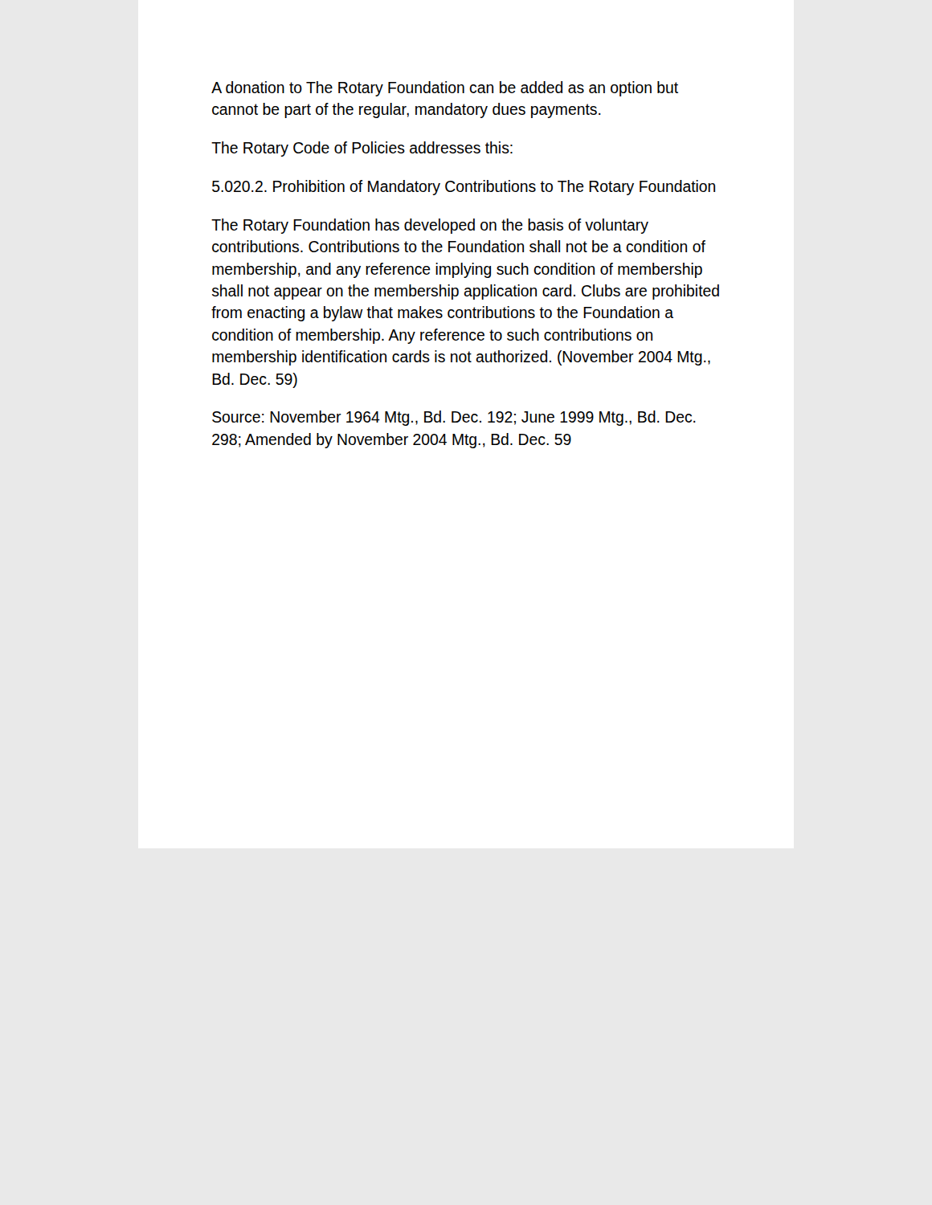A donation to The Rotary Foundation can be added as an option but cannot be part of the regular, mandatory dues payments.
The Rotary Code of Policies addresses this:
5.020.2. Prohibition of Mandatory Contributions to The Rotary Foundation
The Rotary Foundation has developed on the basis of voluntary contributions. Contributions to the Foundation shall not be a condition of membership, and any reference implying such condition of membership shall not appear on the membership application card. Clubs are prohibited from enacting a bylaw that makes contributions to the Foundation a condition of membership. Any reference to such contributions on membership identification cards is not authorized. (November 2004 Mtg., Bd. Dec. 59)
Source: November 1964 Mtg., Bd. Dec. 192; June 1999 Mtg., Bd. Dec. 298; Amended by November 2004 Mtg., Bd. Dec. 59